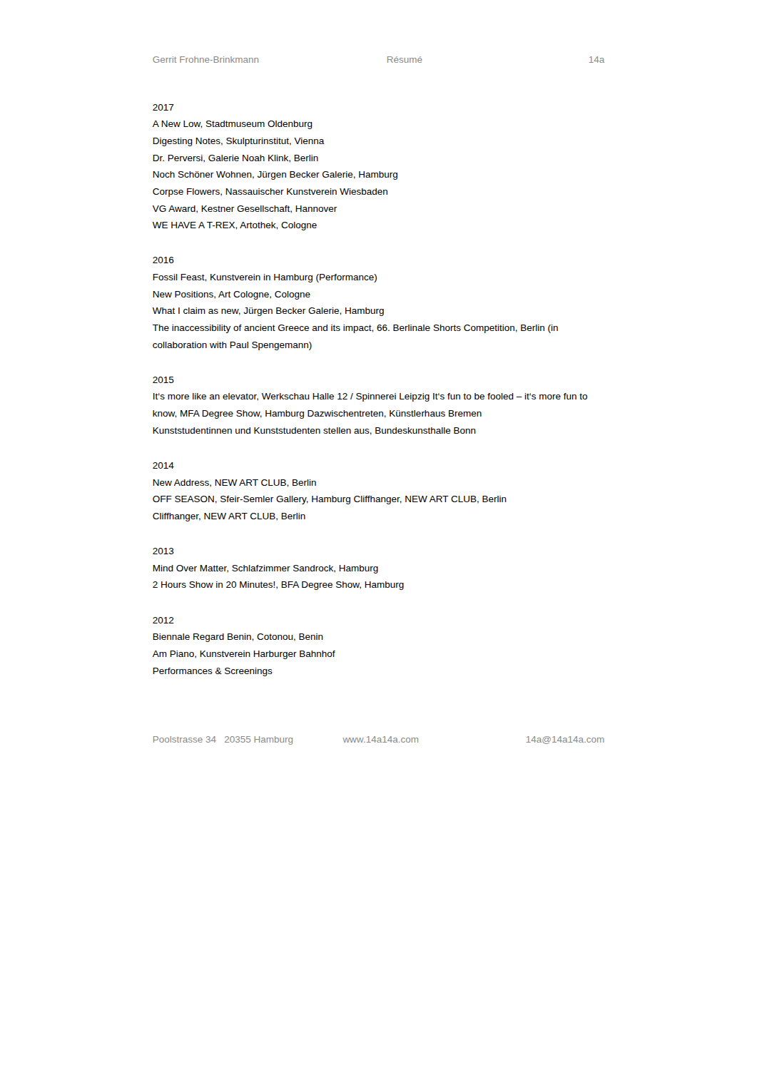Gerrit Frohne-Brinkmann Résumé 14a
2017
A New Low, Stadtmuseum Oldenburg
Digesting Notes, Skulpturinstitut, Vienna
Dr. Perversi, Galerie Noah Klink, Berlin
Noch Schöner Wohnen, Jürgen Becker Galerie, Hamburg
Corpse Flowers, Nassauischer Kunstverein Wiesbaden
VG Award, Kestner Gesellschaft, Hannover
WE HAVE A T-REX, Artothek, Cologne
2016
Fossil Feast, Kunstverein in Hamburg (Performance)
New Positions, Art Cologne, Cologne
What I claim as new, Jürgen Becker Galerie, Hamburg
The inaccessibility of ancient Greece and its impact, 66. Berlinale Shorts Competition, Berlin (in collaboration with Paul Spengemann)
2015
It‘s more like an elevator, Werkschau Halle 12 / Spinnerei Leipzig It‘s fun to be fooled – it‘s more fun to know, MFA Degree Show, Hamburg Dazwischentreten, Künstlerhaus Bremen
Kunststudentinnen und Kunststudenten stellen aus, Bundeskunsthalle Bonn
2014
New Address, NEW ART CLUB, Berlin
OFF SEASON, Sfeir-Semler Gallery, Hamburg Cliffhanger, NEW ART CLUB, Berlin
Cliffhanger, NEW ART CLUB, Berlin
2013
Mind Over Matter, Schlafzimmer Sandrock, Hamburg
2 Hours Show in 20 Minutes!, BFA Degree Show, Hamburg
2012
Biennale Regard Benin, Cotonou, Benin
Am Piano, Kunstverein Harburger Bahnhof
Performances & Screenings
Poolstrasse 34 20355 Hamburg www.14a14a.com 14a@14a14a.com